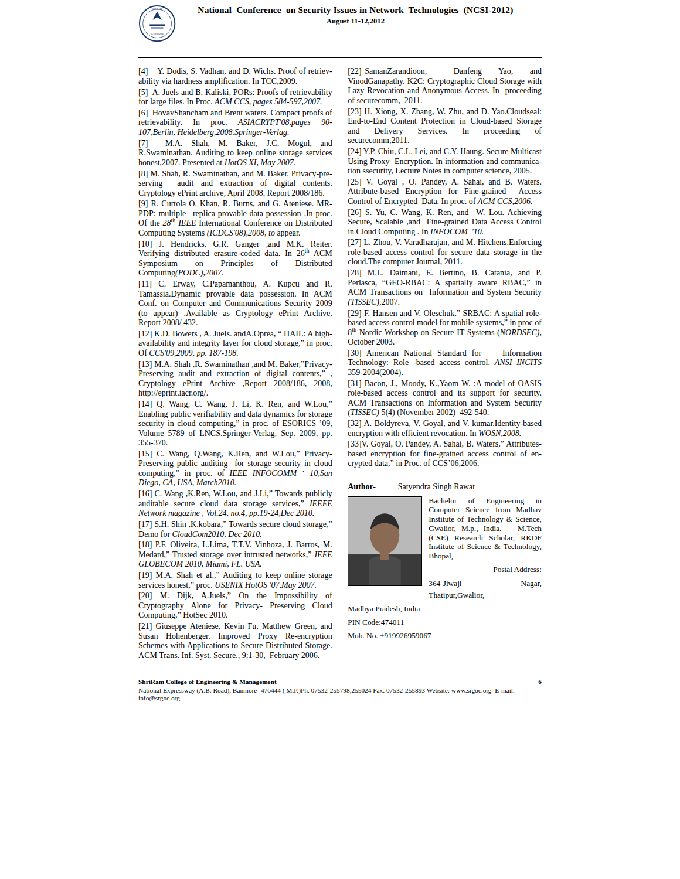BANMORE SHRIRAM
National Conference on Security Issues in Network Technologies (NCSI-2012)
August 11-12,2012
[4] Y. Dodis, S. Vadhan, and D. Wichs. Proof of retrievability via hardness amplification. In TCC,2009.
[5] A. Juels and B. Kaliski, PORs: Proofs of retrievability for large files. In Proc. ACM CCS, pages 584-597,2007.
[6] HovavShancham and Brent waters. Compact proofs of retrievability. In proc. ASIACRYPT'08,pages 90-107,Berlin, Heidelberg,2008.Springer-Verlag.
[7] M.A. Shah, M. Baker, J.C. Mogul, and R.Swaminathan. Auditing to keep online storage services honest,2007. Presented at HotOS XI, May 2007.
[8] M. Shah, R. Swaminathan, and M. Baker. Privacy-preserving audit and extraction of digital contents. Cryptology ePrint archive, April 2008. Report 2008/186.
[9] R. Curtola O. Khan, R. Burns, and G. Ateniese. MR-PDP: multiple –replica provable data possession .In proc. Of the 28th IEEE International Conference on Distributed Computing Systems (ICDCS'08),2008, to appear.
[10] J. Hendricks, G.R. Ganger ,and M.K. Reiter. Verifying distributed erasure-coded data. In 26th ACM Symposium on Principles of Distributed Computing(PODC),2007.
[11] C. Erway, C.Papamanthou, A. Kupcu and R. Tamassia.Dynamic provable data possession. In ACM Conf. on Computer and Communications Security 2009 (to appear) .Available as Cryptology ePrint Archive, Report 2008/ 432.
[12] K.D. Bowers , A. Juels. andA.Oprea, “ HAIL: A high-availability and integrity layer for cloud storage,” in proc. Of CCS'09,2009, pp. 187-198.
[13] M.A. Shah ,R. Swaminathan ,and M. Baker,”Privacy-Preserving audit and extraction of digital contents,” , Cryptology ePrint Archive ,Report 2008/186, 2008, http://eprint.iacr.org/.
[14] Q. Wang, C. Wang, J. Li, K. Ren, and W.Lou,” Enabling public verifiability and data dynamics for storage security in cloud computing,” in proc. of ESORICS ’09, Volume 5789 of LNCS.Springer-Verlag, Sep. 2009, pp. 355-370.
[15] C. Wang, Q.Wang, K.Ren, and W.Lou,” Privacy-Preserving public auditing for storage security in cloud computing,” in proc. of IEEE INFOCOMM ‘ 10,San Diego, CA, USA, March2010.
[16] C. Wang ,K.Ren, W.Lou, and J.Li,” Towards publicly auditable secure cloud data storage services,” IEEEE Network magazine , Vol.24, no.4, pp.19-24,Dec 2010.
[17] S.H. Shin ,K.kobara,” Towards secure cloud storage,” Demo for CloudCom2010, Dec 2010.
[18] P.F. Oliveira, L.Lima, T.T.V. Vinhoza, J. Barros, M. Medard,” Trusted storage over intrusted networks,” IEEE GLOBECOM 2010, Miami, FL. USA.
[19] M.A. Shah et al.,” Auditing to keep online storage services honest,” proc. USENIX HotOS '07,May 2007.
[20] M. Dijk, A.Juels,” On the Impossibility of Cryptography Alone for Privacy- Preserving Cloud Computing,” HotSec 2010.
[21] Giuseppe Ateniese, Kevin Fu, Matthew Green, and Susan Hohenberger. Improved Proxy Re-encryption Schemes with Applications to Secure Distributed Storage. ACM Trans. Inf. Syst. Secure., 9:1-30, February 2006.
[22] SamanZarandioon, Danfeng Yao, and VinodGanapathy. K2C: Cryptographic Cloud Storage with Lazy Revocation and Anonymous Access. In proceeding of securecomm, 2011.
[23] H. Xiong, X. Zhang, W. Zhu, and D. Yao.Cloudseal: End-to-End Content Protection in Cloud-based Storage and Delivery Services. In proceeding of securecomm,2011.
[24] Y.P. Chiu, C.L. Lei, and C.Y. Haung. Secure Multicast Using Proxy Encryption. In information and communication ssecurity, Lecture Notes in computer science, 2005.
[25] V. Goyal , O. Pandey, A. Sahai, and B. Waters. Attribute-based Encryption for Fine-grained Access Control of Encrypted Data. In proc. of ACM CCS,2006.
[26] S. Yu, C. Wang, K. Ren, and W. Lou. Achieving Secure, Scalable ,and Fine-grained Data Access Control in Cloud Computing . In INFOCOM '10.
[27] L. Zhou, V. Varadharajan, and M. Hitchens.Enforcing role-based access control for secure data storage in the cloud.The computer Journal, 2011.
[28] M.L. Daimani, E. Bertino, B. Catania, and P. Perlasca, “GEO-RBAC: A spatially aware RBAC,” in ACM Transactions on Information and System Security (TISSEC), 2007.
[29] F. Hansen and V. Oleschuk,” SRBAC: A spatial role-based access control model for mobile systems,” in proc of 8th Nordic Workshop on Secure IT Systems (NORDSEC), October 2003.
[30] American National Standard for Information Technology: Role -based access control. ANSI INCITS 359-2004(2004).
[31] Bacon, J., Moody, K.,Yaom W. :A model of OASIS role-based access control and its support for security. ACM Transactions on Information and System Security (TISSEC) 5(4) (November 2002) 492-540.
[32] A. Boldyreva, V. Goyal, and V. kumar.Identity-based encryption with efficient revocation. In WOSN,2008.
[33]V. Goyal, O. Pandey, A. Sahai, B. Waters,” Attributes-based encryption for fine-grained access control of encrypted data,” in Proc. of CCS’06,2006.
Author-Satyendra Singh Rawat
Bachelor of Engineering in Computer Science from Madhav Institute of Technology & Science, Gwalior, M.p., India. M.Tech (CSE) Research Scholar, RKDF Institute of Science & Technology, Bhopal,
Postal Address:
364-Jiwaji Nagar, Thatipur,Gwalior,
Madhya Pradesh, India
PIN Code:474011
Mob. No. +919926959067
ShriRam College of Engineering & Management 6
National Expressway (A.B. Road), Banmore -476444 ( M.P.)Ph. 07532-255798,255024 Fax. 07532-255893 Website: www.srgoc.org E-mail. info@srgoc.org